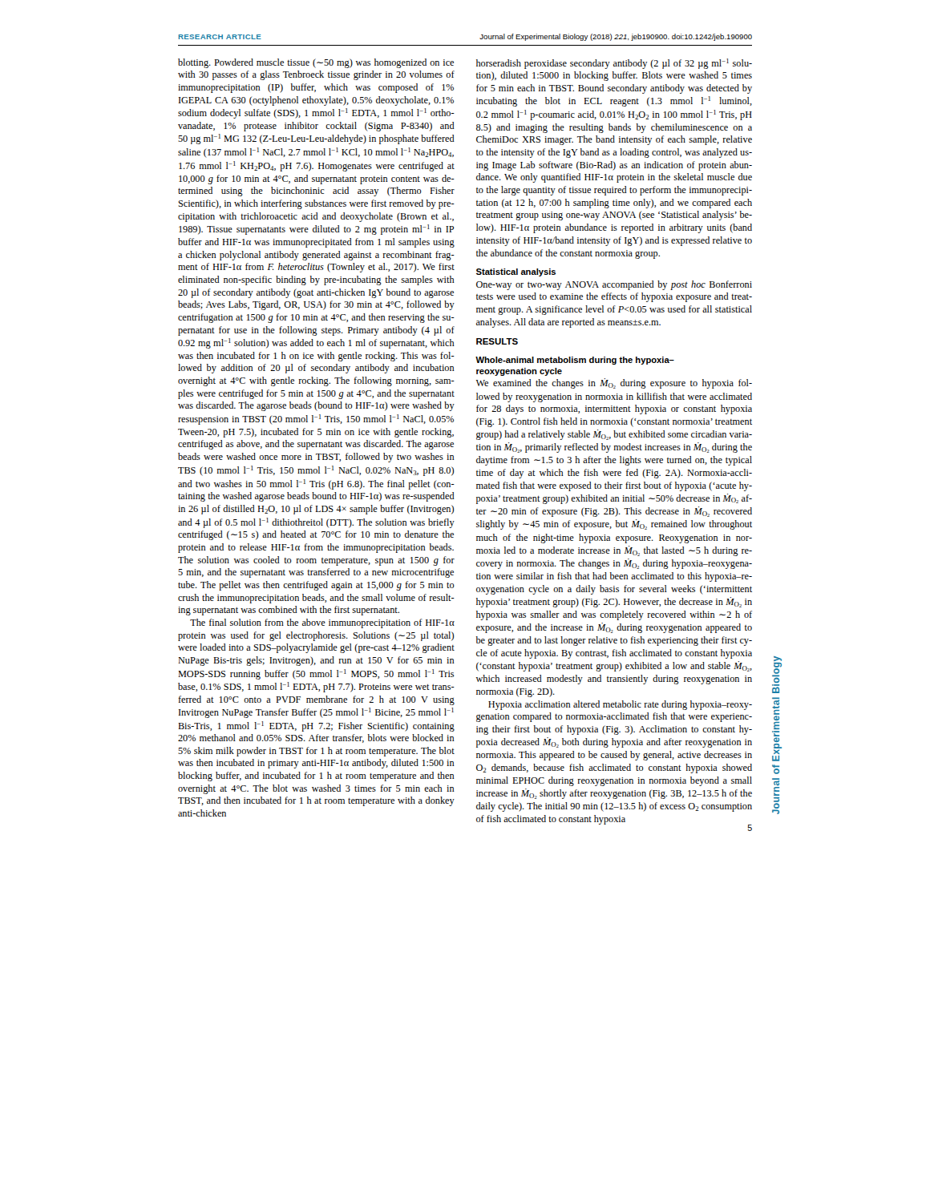RESEARCH ARTICLE
Journal of Experimental Biology (2018) 221, jeb190900. doi:10.1242/jeb.190900
blotting. Powdered muscle tissue (∼50 mg) was homogenized on ice with 30 passes of a glass Tenbroeck tissue grinder in 20 volumes of immunoprecipitation (IP) buffer, which was composed of 1% IGEPAL CA 630 (octylphenol ethoxylate), 0.5% deoxycholate, 0.1% sodium dodecyl sulfate (SDS), 1 mmol l−1 EDTA, 1 mmol l−1 orthovanadate, 1% protease inhibitor cocktail (Sigma P-8340) and 50 µg ml−1 MG 132 (Z-Leu-Leu-Leu-aldehyde) in phosphate buffered saline (137 mmol l−1 NaCl, 2.7 mmol l−1 KCl, 10 mmol l−1 Na2HPO4, 1.76 mmol l−1 KH2PO4, pH 7.6). Homogenates were centrifuged at 10,000 g for 10 min at 4°C, and supernatant protein content was determined using the bicinchoninic acid assay (Thermo Fisher Scientific), in which interfering substances were first removed by precipitation with trichloroacetic acid and deoxycholate (Brown et al., 1989). Tissue supernatants were diluted to 2 mg protein ml−1 in IP buffer and HIF-1α was immunoprecipitated from 1 ml samples using a chicken polyclonal antibody generated against a recombinant fragment of HIF-1α from F. heteroclitus (Townley et al., 2017). We first eliminated non-specific binding by pre-incubating the samples with 20 µl of secondary antibody (goat anti-chicken IgY bound to agarose beads; Aves Labs, Tigard, OR, USA) for 30 min at 4°C, followed by centrifugation at 1500 g for 10 min at 4°C, and then reserving the supernatant for use in the following steps. Primary antibody (4 µl of 0.92 mg ml−1 solution) was added to each 1 ml of supernatant, which was then incubated for 1 h on ice with gentle rocking. This was followed by addition of 20 µl of secondary antibody and incubation overnight at 4°C with gentle rocking. The following morning, samples were centrifuged for 5 min at 1500 g at 4°C, and the supernatant was discarded. The agarose beads (bound to HIF-1α) were washed by resuspension in TBST (20 mmol l−1 Tris, 150 mmol l−1 NaCl, 0.05% Tween-20, pH 7.5), incubated for 5 min on ice with gentle rocking, centrifuged as above, and the supernatant was discarded. The agarose beads were washed once more in TBST, followed by two washes in TBS (10 mmol l−1 Tris, 150 mmol l−1 NaCl, 0.02% NaN3, pH 8.0) and two washes in 50 mmol l−1 Tris (pH 6.8). The final pellet (containing the washed agarose beads bound to HIF-1α) was re-suspended in 26 µl of distilled H2O, 10 µl of LDS 4× sample buffer (Invitrogen) and 4 µl of 0.5 mol l−1 dithiothreitol (DTT). The solution was briefly centrifuged (∼15 s) and heated at 70°C for 10 min to denature the protein and to release HIF-1α from the immunoprecipitation beads. The solution was cooled to room temperature, spun at 1500 g for 5 min, and the supernatant was transferred to a new microcentrifuge tube. The pellet was then centrifuged again at 15,000 g for 5 min to crush the immunoprecipitation beads, and the small volume of resulting supernatant was combined with the first supernatant.
The final solution from the above immunoprecipitation of HIF-1α protein was used for gel electrophoresis. Solutions (∼25 µl total) were loaded into a SDS–polyacrylamide gel (pre-cast 4–12% gradient NuPage Bis-tris gels; Invitrogen), and run at 150 V for 65 min in MOPS-SDS running buffer (50 mmol l−1 MOPS, 50 mmol l−1 Tris base, 0.1% SDS, 1 mmol l−1 EDTA, pH 7.7). Proteins were wet transferred at 10°C onto a PVDF membrane for 2 h at 100 V using Invitrogen NuPage Transfer Buffer (25 mmol l−1 Bicine, 25 mmol l−1 Bis-Tris, 1 mmol l−1 EDTA, pH 7.2; Fisher Scientific) containing 20% methanol and 0.05% SDS. After transfer, blots were blocked in 5% skim milk powder in TBST for 1 h at room temperature. The blot was then incubated in primary anti-HIF-1α antibody, diluted 1:500 in blocking buffer, and incubated for 1 h at room temperature and then overnight at 4°C. The blot was washed 3 times for 5 min each in TBST, and then incubated for 1 h at room temperature with a donkey anti-chicken
horseradish peroxidase secondary antibody (2 µl of 32 µg ml−1 solution), diluted 1:5000 in blocking buffer. Blots were washed 5 times for 5 min each in TBST. Bound secondary antibody was detected by incubating the blot in ECL reagent (1.3 mmol l−1 luminol, 0.2 mmol l−1 p-coumaric acid, 0.01% H2O2 in 100 mmol l−1 Tris, pH 8.5) and imaging the resulting bands by chemiluminescence on a ChemiDoc XRS imager. The band intensity of each sample, relative to the intensity of the IgY band as a loading control, was analyzed using Image Lab software (Bio-Rad) as an indication of protein abundance. We only quantified HIF-1α protein in the skeletal muscle due to the large quantity of tissue required to perform the immunoprecipitation (at 12 h, 07:00 h sampling time only), and we compared each treatment group using one-way ANOVA (see ‘Statistical analysis’ below). HIF-1α protein abundance is reported in arbitrary units (band intensity of HIF-1α/band intensity of IgY) and is expressed relative to the abundance of the constant normoxia group.
Statistical analysis
One-way or two-way ANOVA accompanied by post hoc Bonferroni tests were used to examine the effects of hypoxia exposure and treatment group. A significance level of P<0.05 was used for all statistical analyses. All data are reported as means±s.e.m.
RESULTS
Whole-animal metabolism during the hypoxia–
reoxygenation cycle
We examined the changes in ṀO2 during exposure to hypoxia followed by reoxygenation in normoxia in killifish that were acclimated for 28 days to normoxia, intermittent hypoxia or constant hypoxia (Fig. 1). Control fish held in normoxia (‘constant normoxia’ treatment group) had a relatively stable ṀO2, but exhibited some circadian variation in ṀO2, primarily reflected by modest increases in ṀO2 during the daytime from ∼1.5 to 3 h after the lights were turned on, the typical time of day at which the fish were fed (Fig. 2A). Normoxia-acclimated fish that were exposed to their first bout of hypoxia (‘acute hypoxia’ treatment group) exhibited an initial ∼50% decrease in ṀO2 after ∼20 min of exposure (Fig. 2B). This decrease in ṀO2 recovered slightly by ∼45 min of exposure, but ṀO2 remained low throughout much of the night-time hypoxia exposure. Reoxygenation in normoxia led to a moderate increase in ṀO2 that lasted ∼5 h during recovery in normoxia. The changes in ṀO2 during hypoxia–reoxygenation were similar in fish that had been acclimated to this hypoxia–reoxygenation cycle on a daily basis for several weeks (‘intermittent hypoxia’ treatment group) (Fig. 2C). However, the decrease in ṀO2 in hypoxia was smaller and was completely recovered within ∼2 h of exposure, and the increase in ṀO2 during reoxygenation appeared to be greater and to last longer relative to fish experiencing their first cycle of acute hypoxia. By contrast, fish acclimated to constant hypoxia (‘constant hypoxia’ treatment group) exhibited a low and stable ṀO2, which increased modestly and transiently during reoxygenation in normoxia (Fig. 2D).
Hypoxia acclimation altered metabolic rate during hypoxia–reoxygenation compared to normoxia-acclimated fish that were experiencing their first bout of hypoxia (Fig. 3). Acclimation to constant hypoxia decreased ṀO2 both during hypoxia and after reoxygenation in normoxia. This appeared to be caused by general, active decreases in O2 demands, because fish acclimated to constant hypoxia showed minimal EPHOC during reoxygenation in normoxia beyond a small increase in ṀO2 shortly after reoxygenation (Fig. 3B, 12–13.5 h of the daily cycle). The initial 90 min (12–13.5 h) of excess O2 consumption of fish acclimated to constant hypoxia
Journal of Experimental Biology
5